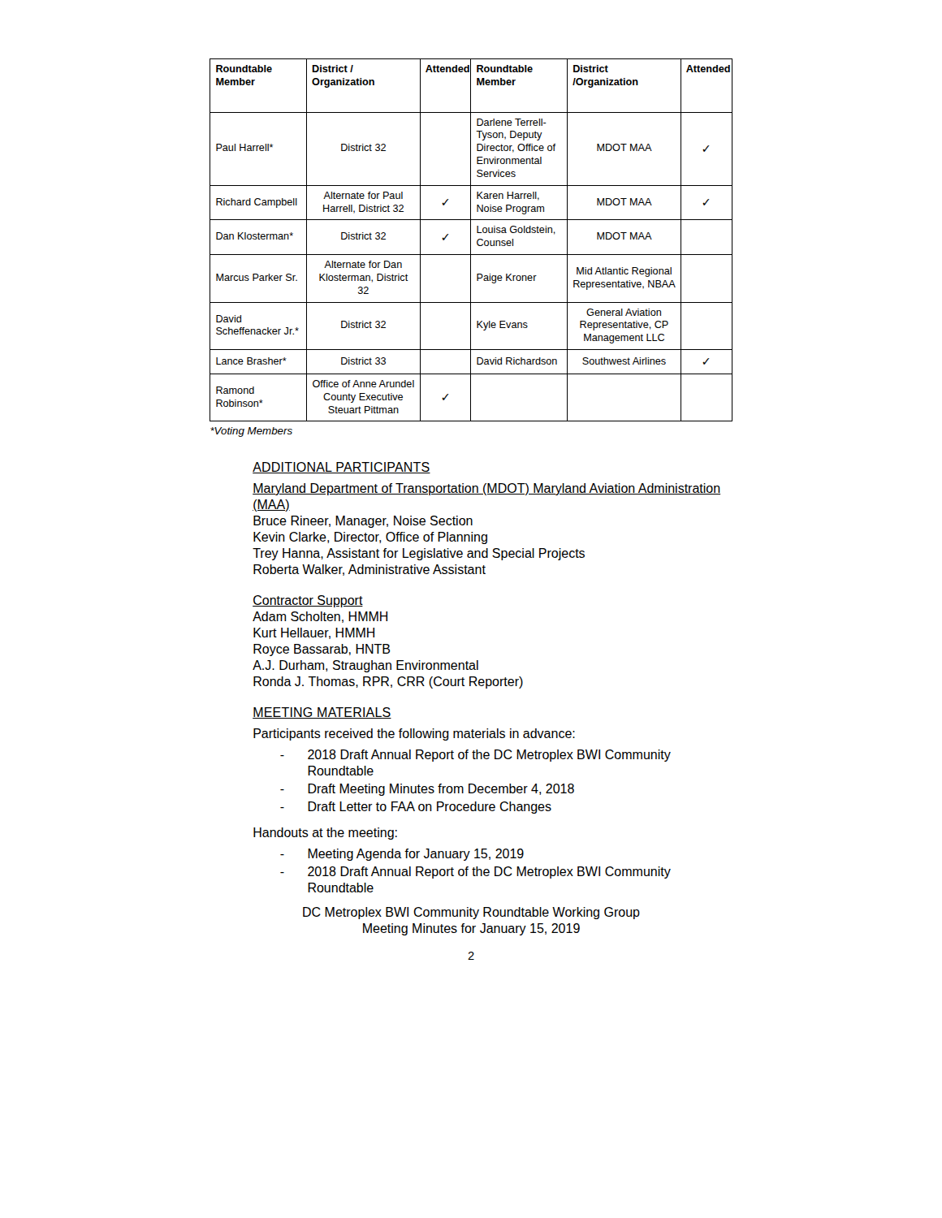| Roundtable Member | District / Organization | Attended | Roundtable Member | District /Organization | Attended |
| --- | --- | --- | --- | --- | --- |
| Paul Harrell* | District 32 | | Darlene Terrell-Tyson, Deputy Director, Office of Environmental Services | MDOT MAA | ✓ |
| Richard Campbell | Alternate for Paul Harrell, District 32 | ✓ | Karen Harrell, Noise Program | MDOT MAA | ✓ |
| Dan Klosterman* | District 32 | ✓ | Louisa Goldstein, Counsel | MDOT MAA | |
| Marcus Parker Sr. | Alternate for Dan Klosterman, District 32 | | Paige Kroner | Mid Atlantic Regional Representative, NBAA | |
| David Scheffenacker Jr.* | District 32 | | Kyle Evans | General Aviation Representative, CP Management LLC | |
| Lance Brasher* | District 33 | | David Richardson | Southwest Airlines | ✓ |
| Ramond Robinson* | Office of Anne Arundel County Executive Steuart Pittman | ✓ | | | |
*Voting Members
ADDITIONAL PARTICIPANTS
Maryland Department of Transportation (MDOT) Maryland Aviation Administration (MAA)
Bruce Rineer, Manager, Noise Section
Kevin Clarke, Director, Office of Planning
Trey Hanna, Assistant for Legislative and Special Projects
Roberta Walker, Administrative Assistant
Contractor Support
Adam Scholten, HMMH
Kurt Hellauer, HMMH
Royce Bassarab, HNTB
A.J. Durham, Straughan Environmental
Ronda J. Thomas, RPR, CRR (Court Reporter)
MEETING MATERIALS
Participants received the following materials in advance:
2018 Draft Annual Report of the DC Metroplex BWI Community Roundtable
Draft Meeting Minutes from December 4, 2018
Draft Letter to FAA on Procedure Changes
Handouts at the meeting:
Meeting Agenda for January 15, 2019
2018 Draft Annual Report of the DC Metroplex BWI Community Roundtable
DC Metroplex BWI Community Roundtable Working Group Meeting Minutes for January 15, 2019
2